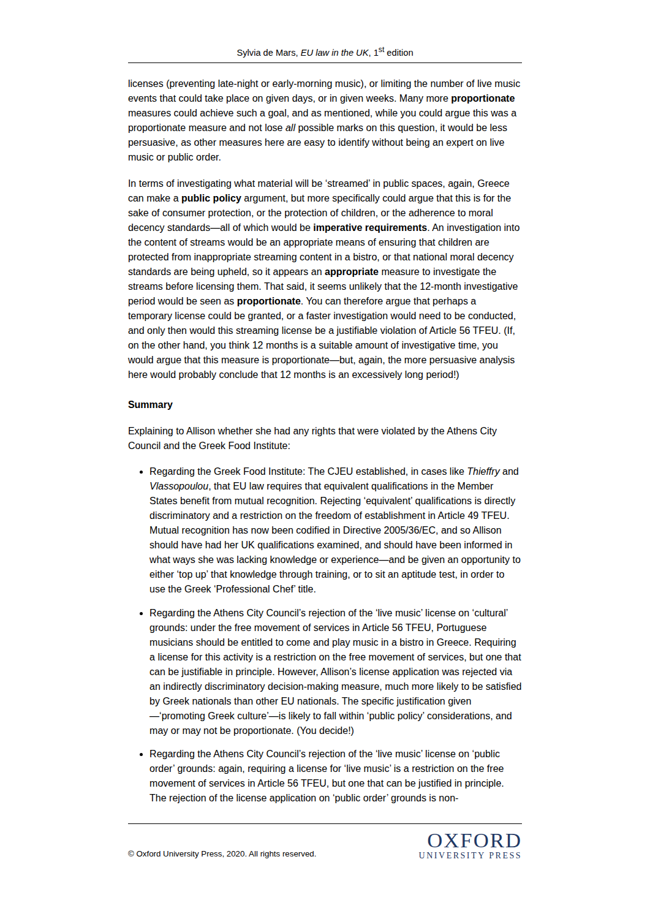Sylvia de Mars, EU law in the UK, 1st edition
licenses (preventing late-night or early-morning music), or limiting the number of live music events that could take place on given days, or in given weeks. Many more proportionate measures could achieve such a goal, and as mentioned, while you could argue this was a proportionate measure and not lose all possible marks on this question, it would be less persuasive, as other measures here are easy to identify without being an expert on live music or public order.
In terms of investigating what material will be ‘streamed’ in public spaces, again, Greece can make a public policy argument, but more specifically could argue that this is for the sake of consumer protection, or the protection of children, or the adherence to moral decency standards—all of which would be imperative requirements. An investigation into the content of streams would be an appropriate means of ensuring that children are protected from inappropriate streaming content in a bistro, or that national moral decency standards are being upheld, so it appears an appropriate measure to investigate the streams before licensing them. That said, it seems unlikely that the 12-month investigative period would be seen as proportionate. You can therefore argue that perhaps a temporary license could be granted, or a faster investigation would need to be conducted, and only then would this streaming license be a justifiable violation of Article 56 TFEU. (If, on the other hand, you think 12 months is a suitable amount of investigative time, you would argue that this measure is proportionate—but, again, the more persuasive analysis here would probably conclude that 12 months is an excessively long period!)
Summary
Explaining to Allison whether she had any rights that were violated by the Athens City Council and the Greek Food Institute:
Regarding the Greek Food Institute: The CJEU established, in cases like Thieffry and Vlassopoulou, that EU law requires that equivalent qualifications in the Member States benefit from mutual recognition. Rejecting ‘equivalent’ qualifications is directly discriminatory and a restriction on the freedom of establishment in Article 49 TFEU. Mutual recognition has now been codified in Directive 2005/36/EC, and so Allison should have had her UK qualifications examined, and should have been informed in what ways she was lacking knowledge or experience—and be given an opportunity to either ‘top up’ that knowledge through training, or to sit an aptitude test, in order to use the Greek ‘Professional Chef’ title.
Regarding the Athens City Council’s rejection of the ‘live music’ license on ‘cultural’ grounds: under the free movement of services in Article 56 TFEU, Portuguese musicians should be entitled to come and play music in a bistro in Greece. Requiring a license for this activity is a restriction on the free movement of services, but one that can be justifiable in principle. However, Allison’s license application was rejected via an indirectly discriminatory decision-making measure, much more likely to be satisfied by Greek nationals than other EU nationals. The specific justification given—‘promoting Greek culture’—is likely to fall within ‘public policy’ considerations, and may or may not be proportionate. (You decide!)
Regarding the Athens City Council’s rejection of the ‘live music’ license on ‘public order’ grounds: again, requiring a license for ‘live music’ is a restriction on the free movement of services in Article 56 TFEU, but one that can be justified in principle. The rejection of the license application on ‘public order’ grounds is non-
© Oxford University Press, 2020. All rights reserved.
OXFORD UNIVERSITY PRESS